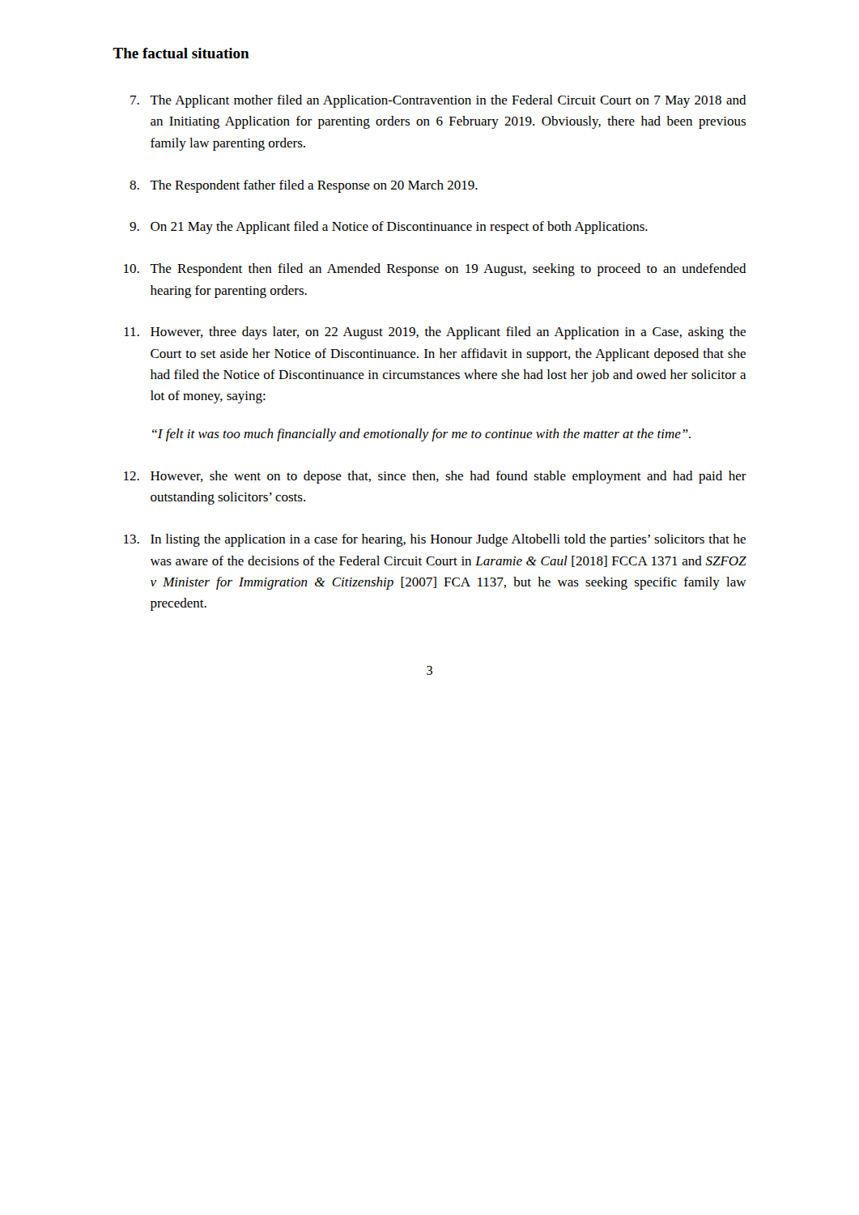The factual situation
The Applicant mother filed an Application-Contravention in the Federal Circuit Court on 7 May 2018 and an Initiating Application for parenting orders on 6 February 2019. Obviously, there had been previous family law parenting orders.
The Respondent father filed a Response on 20 March 2019.
On 21 May the Applicant filed a Notice of Discontinuance in respect of both Applications.
The Respondent then filed an Amended Response on 19 August, seeking to proceed to an undefended hearing for parenting orders.
However, three days later, on 22 August 2019, the Applicant filed an Application in a Case, asking the Court to set aside her Notice of Discontinuance. In her affidavit in support, the Applicant deposed that she had filed the Notice of Discontinuance in circumstances where she had lost her job and owed her solicitor a lot of money, saying:
“I felt it was too much financially and emotionally for me to continue with the matter at the time”.
However, she went on to depose that, since then, she had found stable employment and had paid her outstanding solicitors’ costs.
In listing the application in a case for hearing, his Honour Judge Altobelli told the parties’ solicitors that he was aware of the decisions of the Federal Circuit Court in Laramie & Caul [2018] FCCA 1371 and SZFOZ v Minister for Immigration & Citizenship [2007] FCA 1137, but he was seeking specific family law precedent.
3